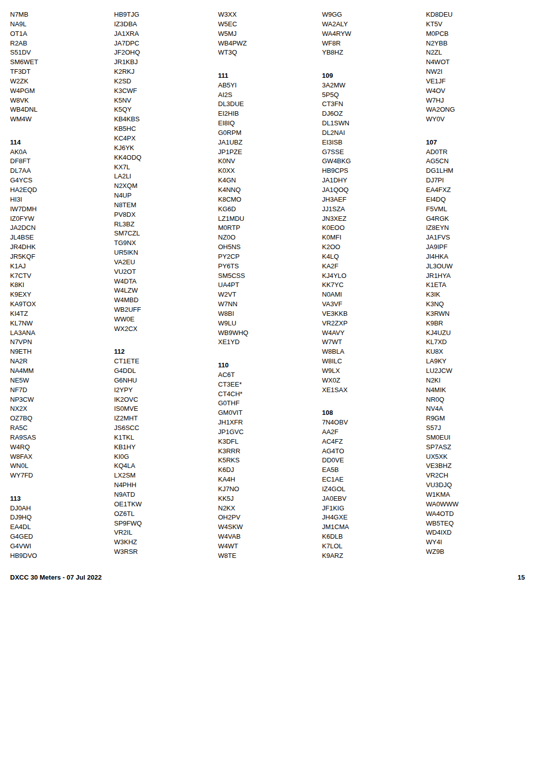N7MB
NA9L
OT1A
R2AB
S51DV
SM6WET
TF3DT
W2ZK
W4PGM
W8VK
WB4DNL
WM4W
114
AK0A
DF8FT
DL7AA
G4YCS
HA2EQD
HI3I
IW7DMH
IZ0FYW
JA2DCN
JL4BSE
JR4DHK
JR5KQF
K1AJ
K7CTV
K8KI
K9EXY
KA9TOX
KI4TZ
KL7NW
LA3ANA
N7VPN
N9ETH
NA2R
NA4MM
NE5W
NF7D
NP3CW
NX2X
OZ7BQ
RA5C
RA9SAS
W4RQ
W8FAX
WN0L
WY7FD
113
DJ0AH
DJ9HQ
EA4DL
G4GED
G4VWI
HB9DVO
HB9TJG
IZ3DBA
JA1XRA
JA7DPC
JF2OHQ
JR1KBJ
K2RKJ
K2SD
K3CWF
K5NV
K5QY
KB4KBS
KB5HC
KC4PX
KJ6YK
KK4ODQ
KX7L
LA2LI
N2XQM
N4UP
N8TEM
PV8DX
RL3BZ
SM7CZL
TG9NX
UR5IKN
VA2EU
VU2OT
W4DTA
W4LZW
W4MBD
WB2UFF
WW0E
WX2CX
112
CT1ETE
G4DDL
G6NHU
I2YPY
IK2OVC
IS0MVE
IZ2MHT
JS6SCC
K1TKL
KB1HY
KI0G
KQ4LA
LX2SM
N4PHH
N9ATD
OE1TKW
OZ6TL
SP9FWQ
VR2IL
W3KHZ
W3RSR
W3XX
W5EC
W5MJ
WB4PWZ
WT3Q
111
AB5YI
AI2S
DL3DUE
EI2HIB
EI8IQ
G0RPM
JA1UBZ
JP1PZE
K0NV
K0XX
K4GN
K4NNQ
K8CMO
KG6D
LZ1MDU
M0RTP
NZ0O
OH5NS
PY2CP
PY6TS
SM5CSS
UA4PT
W2VT
W7NN
W8BI
W9LU
WB9WHQ
XE1YD
110
AC6T
CT3EE*
CT4CH*
G0THF
GM0VIT
JH1XFR
JP1GVC
K3DFL
K3RRR
K5RKS
K6DJ
KA4H
KJ7NO
KK5J
N2KX
OH2PV
W4SKW
W4VAB
W4WT
W8TE
W9GG
WA2ALY
WA4RYW
WF8R
YB8HZ
109
3A2MW
5P5Q
CT3FN
DJ6OZ
DL1SWN
DL2NAI
EI3ISB
G7SSE
GW4BKG
HB9CPS
JA1DHY
JA1QOQ
JH3AEF
JJ1SZA
JN3XEZ
K0EOO
K0MFI
K2OO
K4LQ
KA2F
KJ4YLO
KK7YC
N0AMI
VA3VF
VE3KKB
VR2ZXP
W4AVY
W7WT
W8BLA
W8ILC
W9LX
WX0Z
XE1SAX
108
7N4OBV
AA2F
AC4FZ
AG4TO
DD0VE
EA5B
EC1AE
IZ4GOL
JA0EBV
JF1KIG
JH4GXE
JM1CMA
K6DLB
K7LOL
K9ARZ
KD8DEU
KT5V
M0PCB
N2YBB
N2ZL
N4WOT
NW2I
VE1JF
W4OV
W7HJ
WA2ONG
WY0V
107
AD0TR
AG5CN
DG1LHM
DJ7PI
EA4FXZ
EI4DQ
F5VML
G4RGK
IZ8EYN
JA1FVS
JA9IPF
JI4HKA
JL3OUW
JR1HYA
K1ETA
K3IK
K3NQ
K3RWN
K9BR
KJ4UZU
KL7XD
KU8X
LA9KY
LU2JCW
N2KI
N4MIK
NR0Q
NV4A
R9GM
S57J
SM0EUI
SP7ASZ
UX5XK
VE3BHZ
VR2CH
VU3DJQ
W1KMA
WA0WWW
WA4OTD
WB5TEQ
WD4IXD
WY4I
WZ9B
DXCC 30 Meters - 07 Jul 2022 15